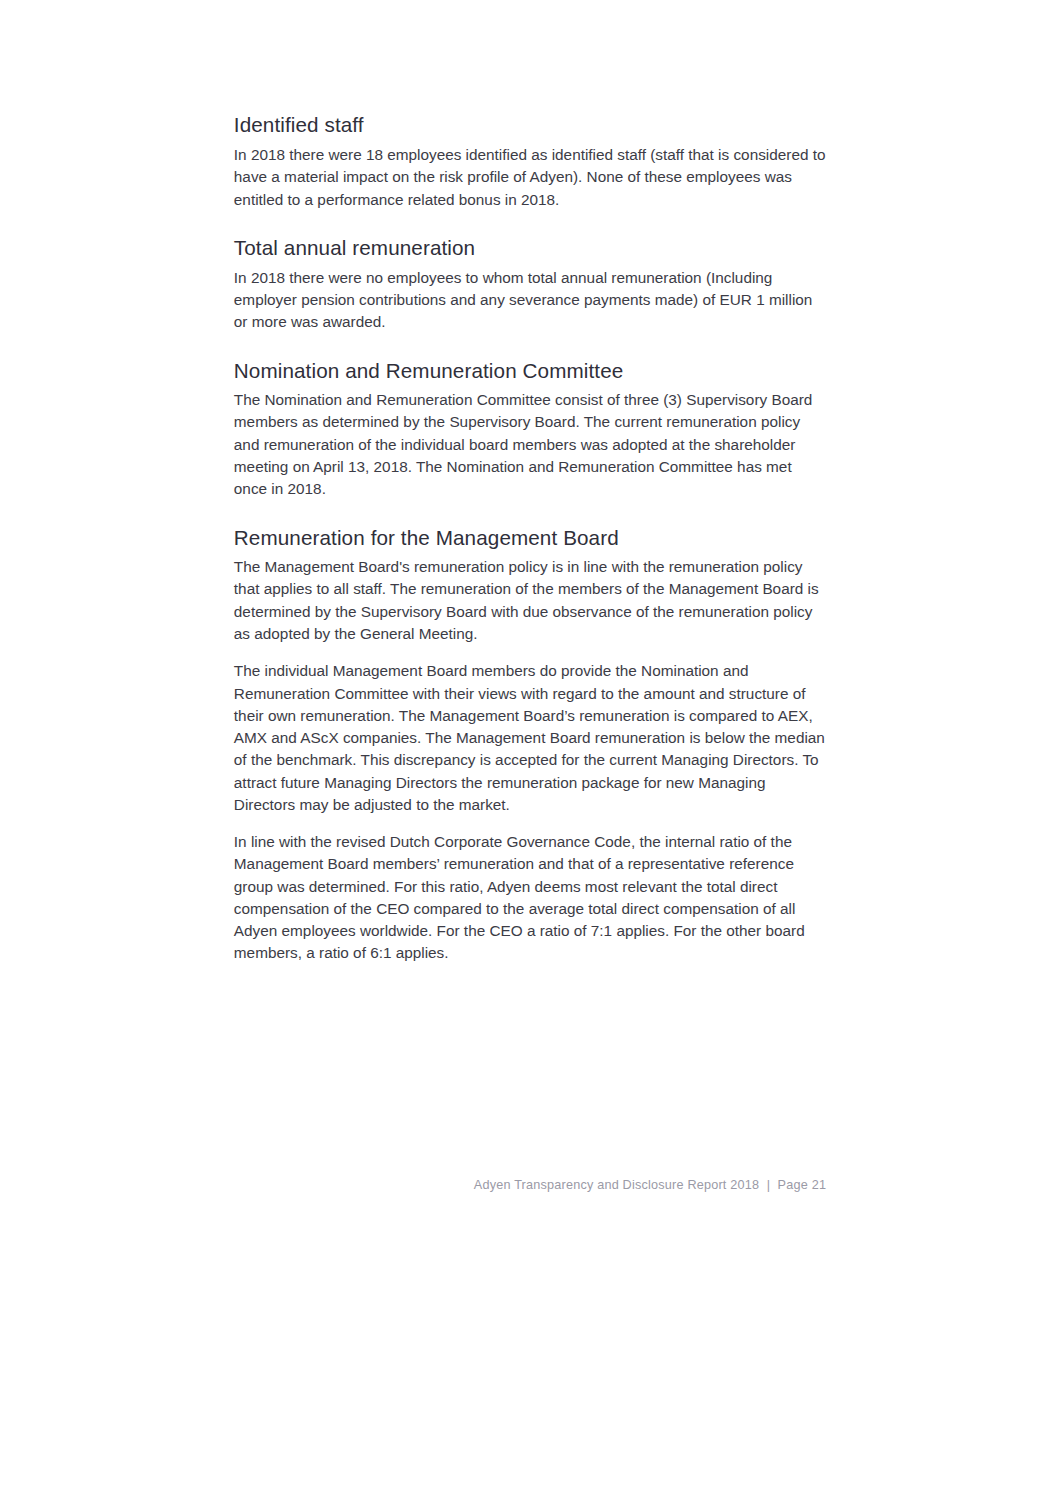Identified staff
In 2018 there were 18 employees identified as identified staff (staff that is considered to have a material impact on the risk profile of Adyen). None of these employees was entitled to a performance related bonus in 2018.
Total annual remuneration
In 2018 there were no employees to whom total annual remuneration (Including employer pension contributions and any severance payments made) of EUR 1 million or more was awarded.
Nomination and Remuneration Committee
The Nomination and Remuneration Committee consist of three (3) Supervisory Board members as determined by the Supervisory Board. The current remuneration policy and remuneration of the individual board members was adopted at the shareholder meeting on April 13, 2018. The Nomination and Remuneration Committee has met once in 2018.
Remuneration for the Management Board
The Management Board's remuneration policy is in line with the remuneration policy that applies to all staff. The remuneration of the members of the Management Board is determined by the Supervisory Board with due observance of the remuneration policy as adopted by the General Meeting.
The individual Management Board members do provide the Nomination and Remuneration Committee with their views with regard to the amount and structure of their own remuneration. The Management Board’s remuneration is compared to AEX, AMX and AScX companies. The Management Board remuneration is below the median of the benchmark. This discrepancy is accepted for the current Managing Directors. To attract future Managing Directors the remuneration package for new Managing Directors may be adjusted to the market.
In line with the revised Dutch Corporate Governance Code, the internal ratio of the Management Board members’ remuneration and that of a representative reference group was determined. For this ratio, Adyen deems most relevant the total direct compensation of the CEO compared to the average total direct compensation of all Adyen employees worldwide. For the CEO a ratio of 7:1 applies. For the other board members, a ratio of 6:1 applies.
Adyen Transparency and Disclosure Report 2018 | Page 21